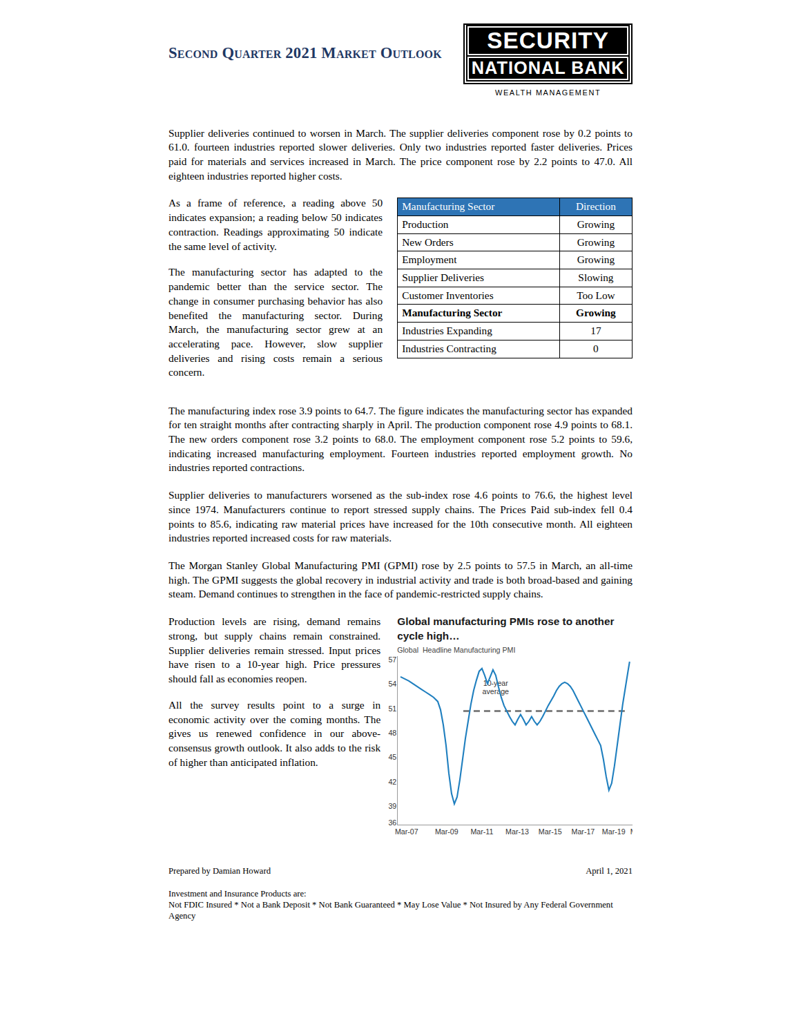Second Quarter 2021 Market Outlook
SECURITY
NATIONAL BANK
WEALTH MANAGEMENT
Supplier deliveries continued to worsen in March. The supplier deliveries component rose by 0.2 points to 61.0. fourteen industries reported slower deliveries. Only two industries reported faster deliveries. Prices paid for materials and services increased in March. The price component rose by 2.2 points to 47.0. All eighteen industries reported higher costs.
| Manufacturing Sector | Direction |
| --- | --- |
| Production | Growing |
| New Orders | Growing |
| Employment | Growing |
| Supplier Deliveries | Slowing |
| Customer Inventories | Too Low |
| Manufacturing Sector | Growing |
| Industries Expanding | 17 |
| Industries Contracting | 0 |
As a frame of reference, a reading above 50 indicates expansion; a reading below 50 indicates contraction. Readings approximating 50 indicate the same level of activity.
The manufacturing sector has adapted to the pandemic better than the service sector. The change in consumer purchasing behavior has also benefited the manufacturing sector. During March, the manufacturing sector grew at an accelerating pace. However, slow supplier deliveries and rising costs remain a serious concern.
The manufacturing index rose 3.9 points to 64.7. The figure indicates the manufacturing sector has expanded for ten straight months after contracting sharply in April. The production component rose 4.9 points to 68.1. The new orders component rose 3.2 points to 68.0. The employment component rose 5.2 points to 59.6, indicating increased manufacturing employment. Fourteen industries reported employment growth. No industries reported contractions.
Supplier deliveries to manufacturers worsened as the sub-index rose 4.6 points to 76.6, the highest level since 1974. Manufacturers continue to report stressed supply chains. The Prices Paid sub-index fell 0.4 points to 85.6, indicating raw material prices have increased for the 10th consecutive month. All eighteen industries reported increased costs for raw materials.
The Morgan Stanley Global Manufacturing PMI (GPMI) rose by 2.5 points to 57.5 in March, an all-time high. The GPMI suggests the global recovery in industrial activity and trade is both broad-based and gaining steam. Demand continues to strengthen in the face of pandemic-restricted supply chains.
Global manufacturing PMIs rose to another cycle high…
Global Headline Manufacturing PMI
57 54 51 48 45 42 39 36
10-year
average
Mar-07 Mar-09 Mar-11 Mar-13 Mar-15 Mar-17 Mar-19 Mar-21
Production levels are rising, demand remains strong, but supply chains remain constrained. Supplier deliveries remain stressed. Input prices have risen to a 10-year high. Price pressures should fall as economies reopen.
All the survey results point to a surge in economic activity over the coming months. The gives us renewed confidence in our above-consensus growth outlook. It also adds to the risk of higher than anticipated inflation.
Prepared by Damian Howard
April 1, 2021
Investment and Insurance Products are:
Not FDIC Insured * Not a Bank Deposit * Not Bank Guaranteed * May Lose Value * Not Insured by Any Federal Government Agency